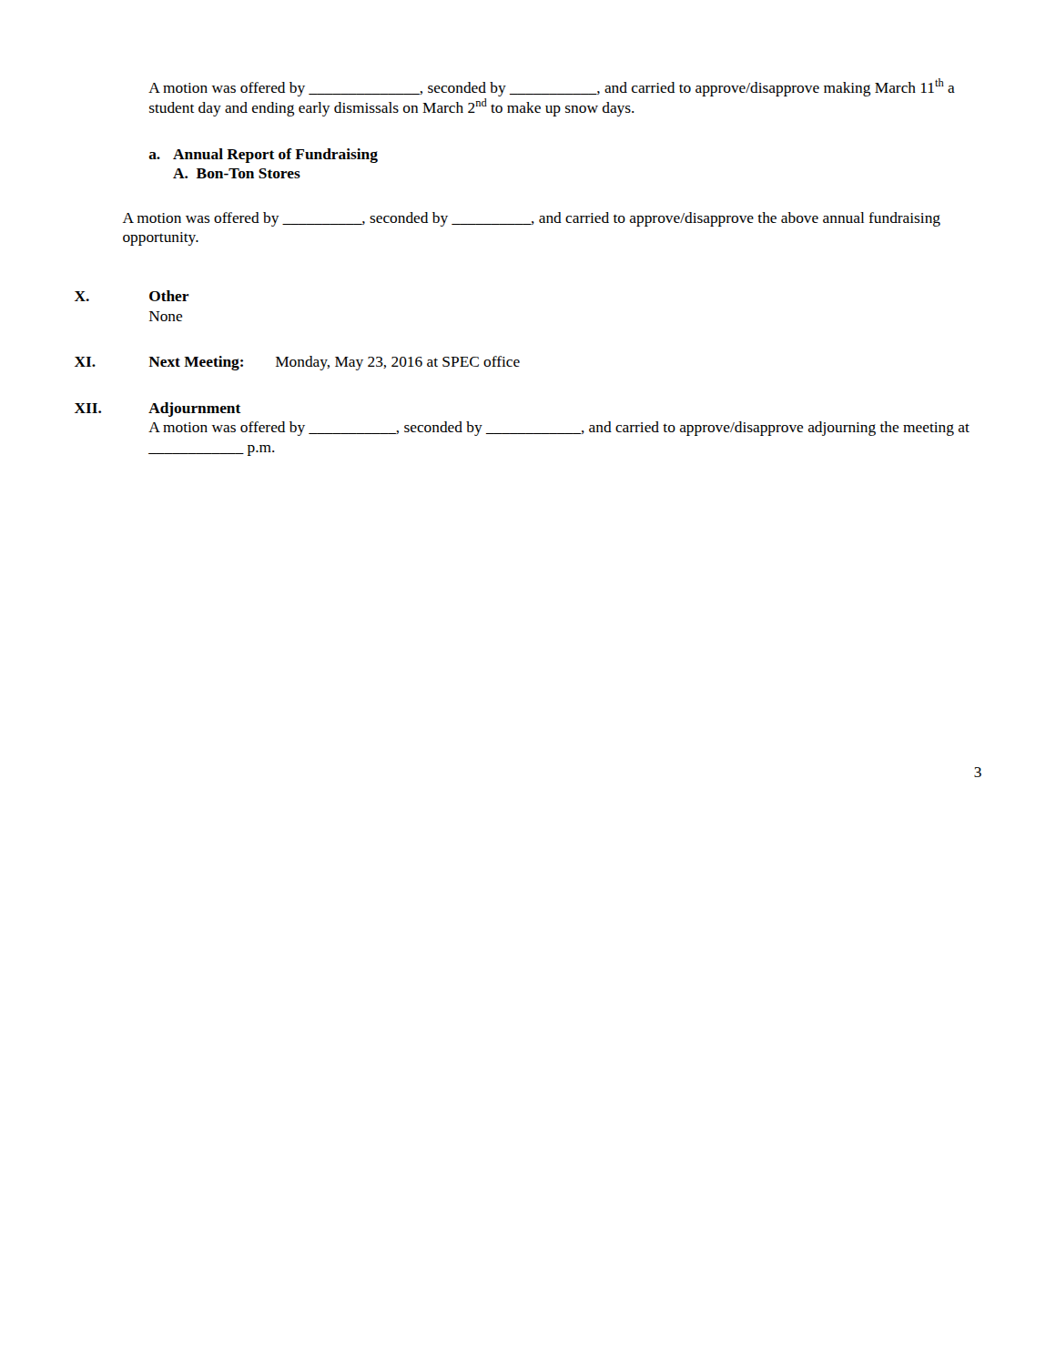A motion was offered by ______________, seconded by ___________, and carried to approve/disapprove making March 11th a student day and ending early dismissals on March 2nd to make up snow days.
a. Annual Report of Fundraising A. Bon-Ton Stores
A motion was offered by __________, seconded by __________, and carried to approve/disapprove the above annual fundraising opportunity.
X.
Other
None
XI.
Next Meeting: Monday, May 23, 2016 at SPEC office
XII.
Adjournment
A motion was offered by ___________, seconded by ____________, and carried to approve/disapprove adjourning the meeting at ____________ p.m.
3